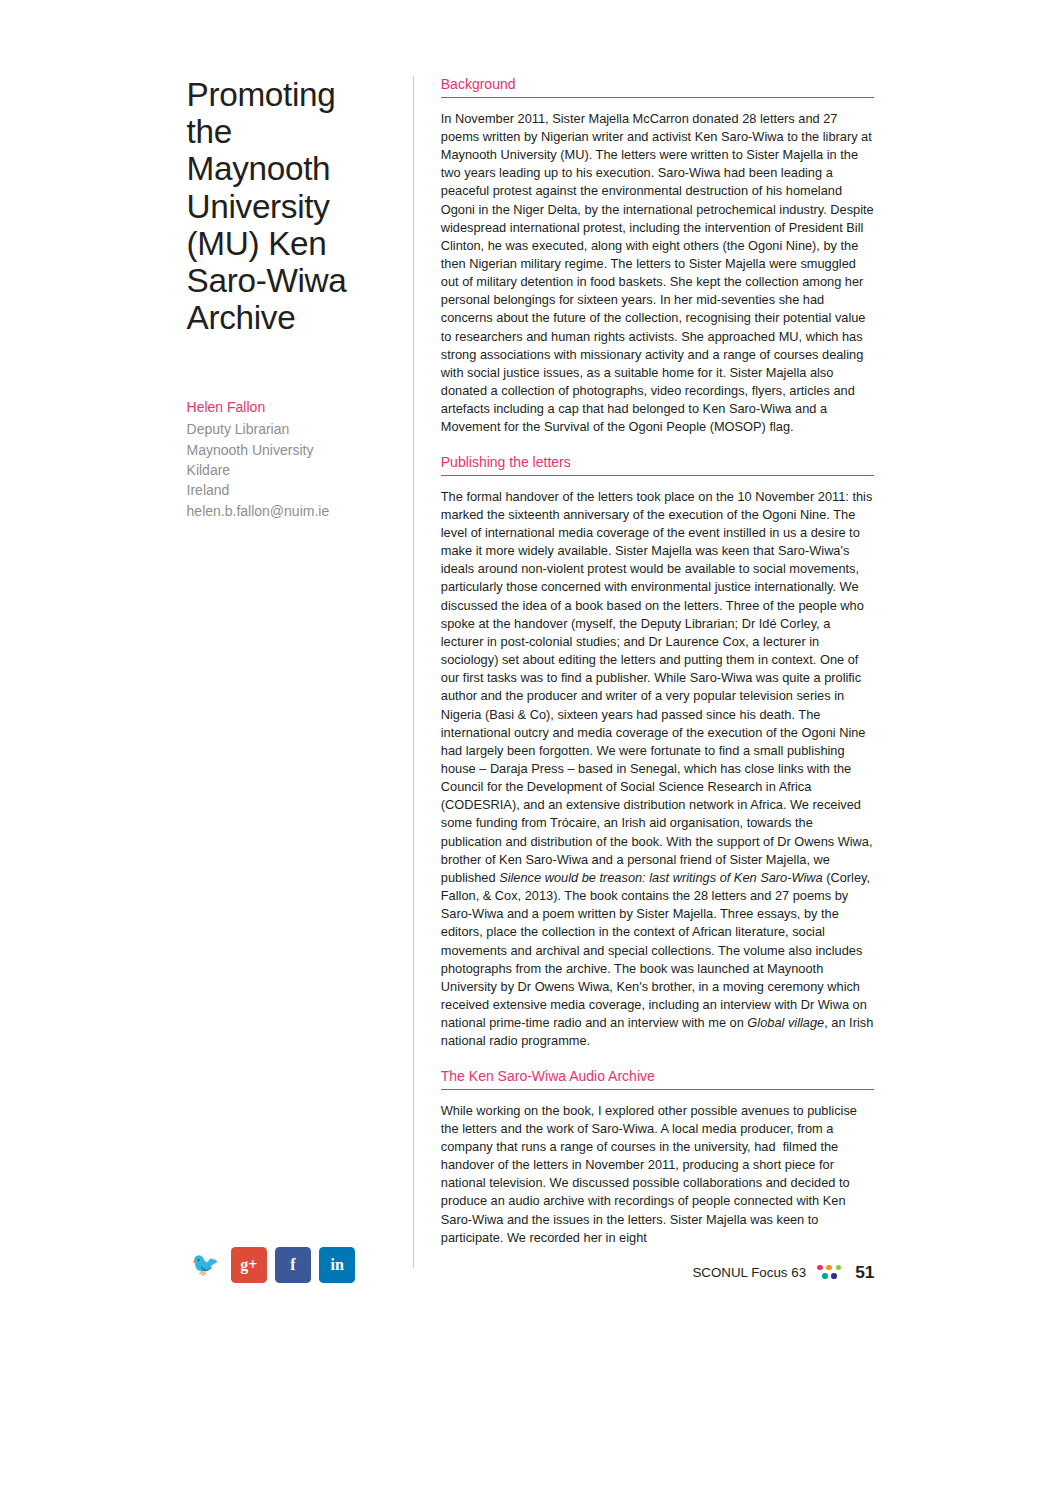Promoting the Maynooth University (MU) Ken Saro-Wiwa Archive
Helen Fallon
Deputy Librarian
Maynooth University
Kildare
Ireland
helen.b.fallon@nuim.ie
Background
In November 2011, Sister Majella McCarron donated 28 letters and 27 poems written by Nigerian writer and activist Ken Saro-Wiwa to the library at Maynooth University (MU). The letters were written to Sister Majella in the two years leading up to his execution. Saro-Wiwa had been leading a peaceful protest against the environmental destruction of his homeland Ogoni in the Niger Delta, by the international petrochemical industry. Despite widespread international protest, including the intervention of President Bill Clinton, he was executed, along with eight others (the Ogoni Nine), by the then Nigerian military regime. The letters to Sister Majella were smuggled out of military detention in food baskets. She kept the collection among her personal belongings for sixteen years. In her mid-seventies she had concerns about the future of the collection, recognising their potential value to researchers and human rights activists. She approached MU, which has strong associations with missionary activity and a range of courses dealing with social justice issues, as a suitable home for it. Sister Majella also donated a collection of photographs, video recordings, flyers, articles and artefacts including a cap that had belonged to Ken Saro-Wiwa and a Movement for the Survival of the Ogoni People (MOSOP) flag.
Publishing the letters
The formal handover of the letters took place on the 10 November 2011: this marked the sixteenth anniversary of the execution of the Ogoni Nine. The level of international media coverage of the event instilled in us a desire to make it more widely available. Sister Majella was keen that Saro-Wiwa's ideals around non-violent protest would be available to social movements, particularly those concerned with environmental justice internationally. We discussed the idea of a book based on the letters. Three of the people who spoke at the handover (myself, the Deputy Librarian; Dr Idé Corley, a lecturer in post-colonial studies; and Dr Laurence Cox, a lecturer in sociology) set about editing the letters and putting them in context. One of our first tasks was to find a publisher. While Saro-Wiwa was quite a prolific author and the producer and writer of a very popular television series in Nigeria (Basi & Co), sixteen years had passed since his death. The international outcry and media coverage of the execution of the Ogoni Nine had largely been forgotten. We were fortunate to find a small publishing house – Daraja Press – based in Senegal, which has close links with the Council for the Development of Social Science Research in Africa (CODESRIA), and an extensive distribution network in Africa. We received some funding from Trócaire, an Irish aid organisation, towards the publication and distribution of the book. With the support of Dr Owens Wiwa, brother of Ken Saro-Wiwa and a personal friend of Sister Majella, we published Silence would be treason: last writings of Ken Saro-Wiwa (Corley, Fallon, & Cox, 2013). The book contains the 28 letters and 27 poems by Saro-Wiwa and a poem written by Sister Majella. Three essays, by the editors, place the collection in the context of African literature, social movements and archival and special collections. The volume also includes photographs from the archive. The book was launched at Maynooth University by Dr Owens Wiwa, Ken's brother, in a moving ceremony which received extensive media coverage, including an interview with Dr Wiwa on national prime-time radio and an interview with me on Global village, an Irish national radio programme.
The Ken Saro-Wiwa Audio Archive
While working on the book, I explored other possible avenues to publicise the letters and the work of Saro-Wiwa. A local media producer, from a company that runs a range of courses in the university, had filmed the handover of the letters in November 2011, producing a short piece for national television. We discussed possible collaborations and decided to produce an audio archive with recordings of people connected with Ken Saro-Wiwa and the issues in the letters. Sister Majella was keen to participate. We recorded her in eight
🐦
g+
f
in
SCONUL Focus 63 51